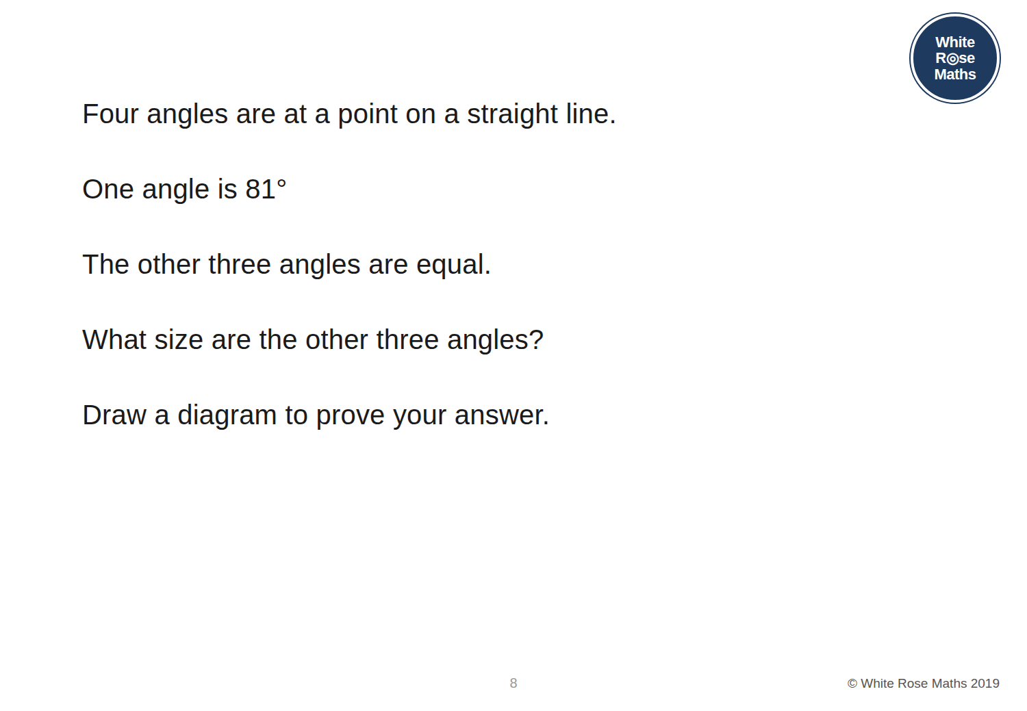White
R◎se
Maths
Four angles are at a point on a straight line.
One angle is 81°
The other three angles are equal.
What size are the other three angles?
Draw a diagram to prove your answer.
8
© White Rose Maths 2019